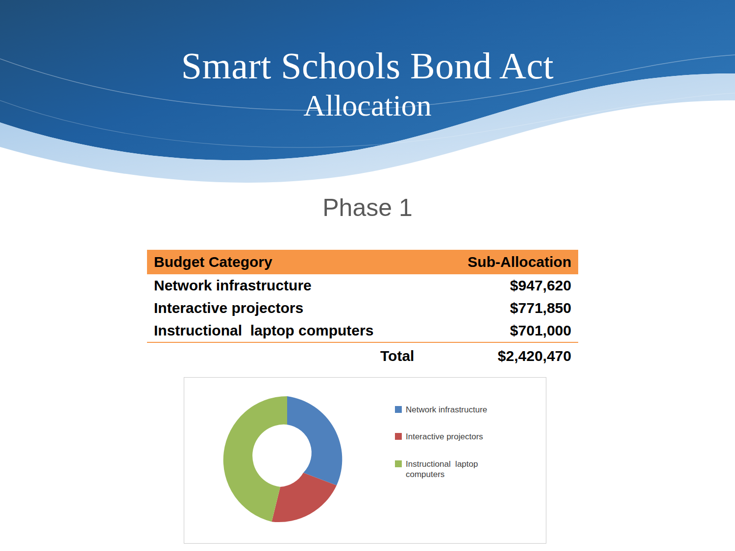Smart Schools Bond Act
Allocation
Phase 1
| Budget Category | Sub-Allocation |
| --- | --- |
| Network infrastructure | $947,620 |
| Interactive projectors | $771,850 |
| Instructional laptop computers | $701,000 |
| Total | $2,420,470 |
Network infrastructure
Interactive projectors
Instructional laptop
computers